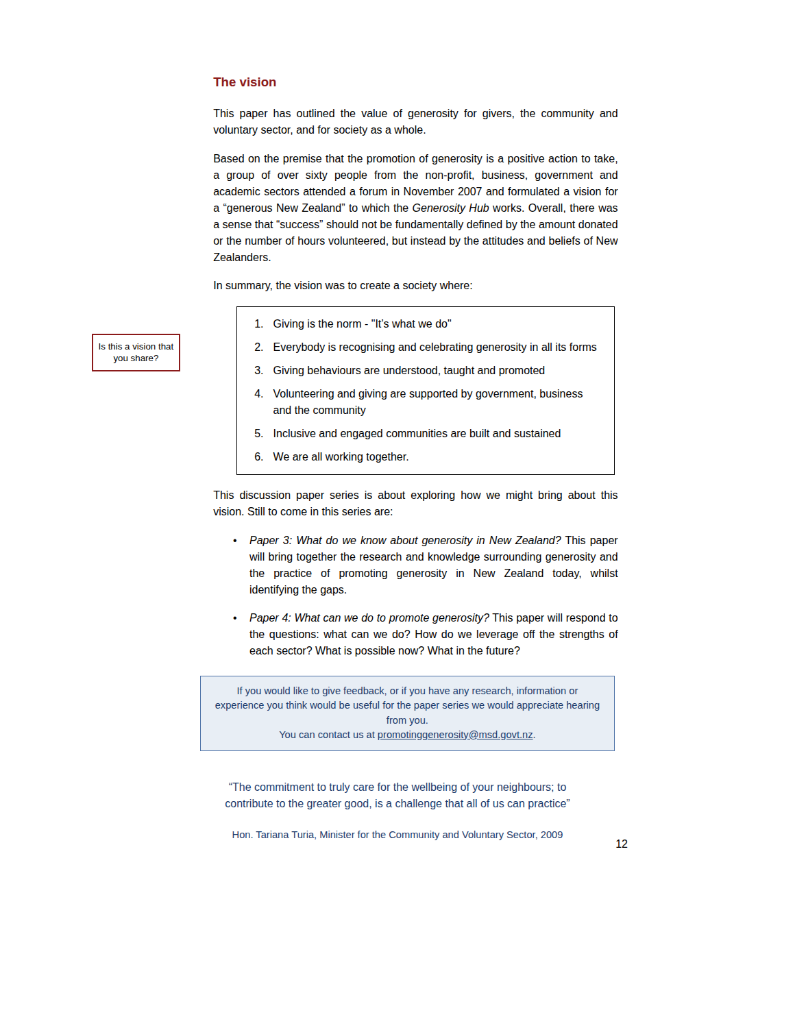The vision
This paper has outlined the value of generosity for givers, the community and voluntary sector, and for society as a whole.
Based on the premise that the promotion of generosity is a positive action to take, a group of over sixty people from the non-profit, business, government and academic sectors attended a forum in November 2007 and formulated a vision for a “generous New Zealand” to which the Generosity Hub works. Overall, there was a sense that “success” should not be fundamentally defined by the amount donated or the number of hours volunteered, but instead by the attitudes and beliefs of New Zealanders.
In summary, the vision was to create a society where:
Is this a vision that you share?
Giving is the norm - "It’s what we do"
Everybody is recognising and celebrating generosity in all its forms
Giving behaviours are understood, taught and promoted
Volunteering and giving are supported by government, business and the community
Inclusive and engaged communities are built and sustained
We are all working together.
This discussion paper series is about exploring how we might bring about this vision. Still to come in this series are:
Paper 3: What do we know about generosity in New Zealand? This paper will bring together the research and knowledge surrounding generosity and the practice of promoting generosity in New Zealand today, whilst identifying the gaps.
Paper 4: What can we do to promote generosity? This paper will respond to the questions: what can we do? How do we leverage off the strengths of each sector? What is possible now? What in the future?
If you would like to give feedback, or if you have any research, information or experience you think would be useful for the paper series we would appreciate hearing from you.
You can contact us at promotinggenerosity@msd.govt.nz.
“The commitment to truly care for the wellbeing of your neighbours; to contribute to the greater good, is a challenge that all of us can practice”
Hon. Tariana Turia, Minister for the Community and Voluntary Sector, 2009
12